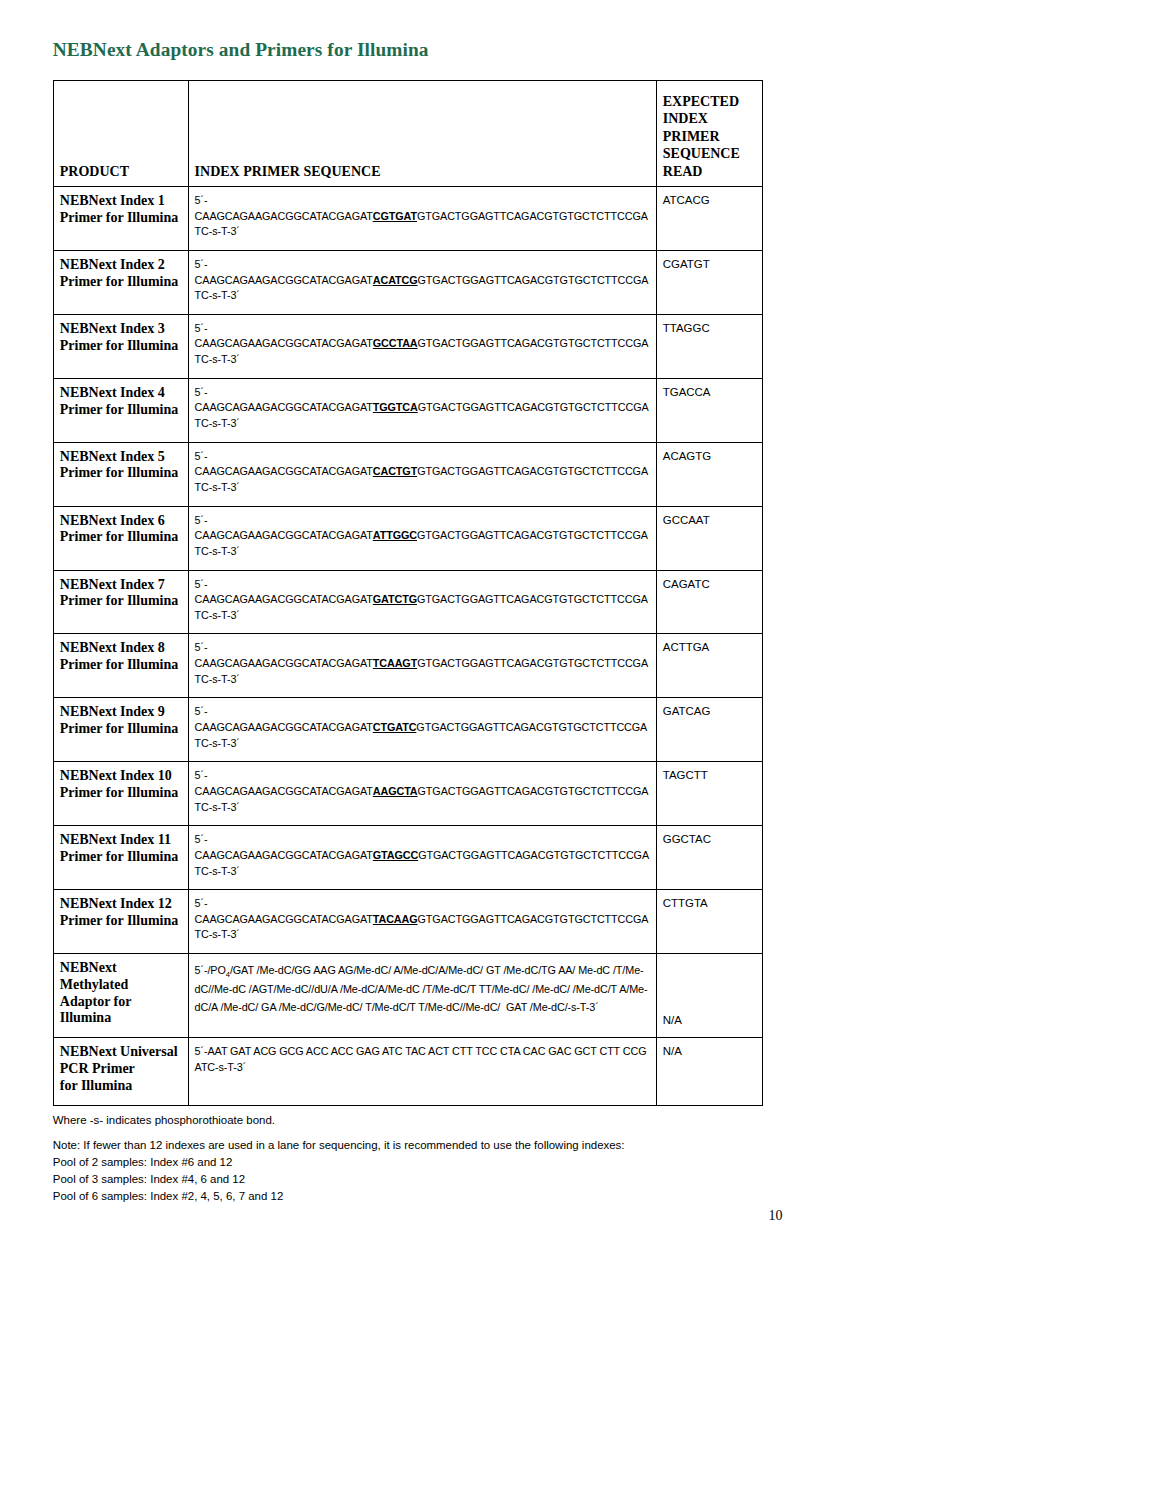NEBNext Adaptors and Primers for Illumina
| PRODUCT | INDEX PRIMER SEQUENCE | EXPECTED INDEX PRIMER SEQUENCE READ |
| --- | --- | --- |
| NEBNext Index 1 Primer for Illumina | 5´-CAAGCAGAAGACGGCATACGAGAT CGTGAT GTGACTGGAGTTCAGACGTGTGCTCTTCCGATC-s-T-3´ | ATCACG |
| NEBNext Index 2 Primer for Illumina | 5´-CAAGCAGAAGACGGCATACGAGAT ACATCG GTGACTGGAGTTCAGACGTGTGCTCTTCCGATC-s-T-3´ | CGATGT |
| NEBNext Index 3 Primer for Illumina | 5´-CAAGCAGAAGACGGCATACGAGAT GCCTAA GTGACTGGAGTTCAGACGTGTGCTCTTCCGATC-s-T-3´ | TTAGGC |
| NEBNext Index 4 Primer for Illumina | 5´-CAAGCAGAAGACGGCATACGAGAT TGGTCA GTGACTGGAGTTCAGACGTGTGCTCTTCCGATC-s-T-3´ | TGACCA |
| NEBNext Index 5 Primer for Illumina | 5´-CAAGCAGAAGACGGCATACGAGAT CACTGT GTGACTGGAGTTCAGACGTGTGCTCTTCCGATC-s-T-3´ | ACAGTG |
| NEBNext Index 6 Primer for Illumina | 5´-CAAGCAGAAGACGGCATACGAGAT ATTGGC GTGACTGGAGTTCAGACGTGTGCTCTTCCGATC-s-T-3´ | GCCAAT |
| NEBNext Index 7 Primer for Illumina | 5´-CAAGCAGAAGACGGCATACGAGAT GATCTG GTGACTGGAGTTCAGACGTGTGCTCTTCCGATC-s-T-3´ | CAGATC |
| NEBNext Index 8 Primer for Illumina | 5´-CAAGCAGAAGACGGCATACGAGAT TCAAGT GTGACTGGAGTTCAGACGTGTGCTCTTCCGATC-s-T-3´ | ACTTGA |
| NEBNext Index 9 Primer for Illumina | 5´-CAAGCAGAAGACGGCATACGAGAT CTGATC GTGACTGGAGTTCAGACGTGTGCTCTTCCGATC-s-T-3´ | GATCAG |
| NEBNext Index 10 Primer for Illumina | 5´-CAAGCAGAAGACGGCATACGAGAT AAGCTA GTGACTGGAGTTCAGACGTGTGCTCTTCCGATC-s-T-3´ | TAGCTT |
| NEBNext Index 11 Primer for Illumina | 5´-CAAGCAGAAGACGGCATACGAGAT GTAGCC GTGACTGGAGTTCAGACGTGTGCTCTTCCGATC-s-T-3´ | GGCTAC |
| NEBNext Index 12 Primer for Illumina | 5´-CAAGCAGAAGACGGCATACGAGAT TACAAG GTGACTGGAGTTCAGACGTGTGCTCTTCCGATC-s-T-3´ | CTTGTA |
| NEBNext Methylated Adaptor for Illumina | 5´-/PO 4 /GAT /Me-dC/GG AAG AG/Me-dC/ A/Me-dC/A/Me-dC/ GT /Me-dC/TG AA/ Me-dC /T/Me-dC//Me-dC /AGT/Me-dC//dU/A /Me-dC/A/Me-dC /T/Me-dC/T TT/Me-dC/ /Me-dC/ /Me-dC/T A/Me-dC/A /Me-dC/ GA /Me-dC/G/Me-dC/ T/Me-dC/T T/Me-dC//Me-dC/ GAT /Me-dC/-s-T-3´ | N/A |
| NEBNext Universal PCR Primer for Illumina | 5´-AAT GAT ACG GCG ACC ACC GAG ATC TAC ACT CTT TCC CTA CAC GAC GCT CTT CCG ATC-s-T-3´ | N/A |
Where -s- indicates phosphorothioate bond.
Note: If fewer than 12 indexes are used in a lane for sequencing, it is recommended to use the following indexes:
Pool of 2 samples: Index #6 and 12
Pool of 3 samples: Index #4, 6 and 12
Pool of 6 samples: Index #2, 4, 5, 6, 7 and 12
10